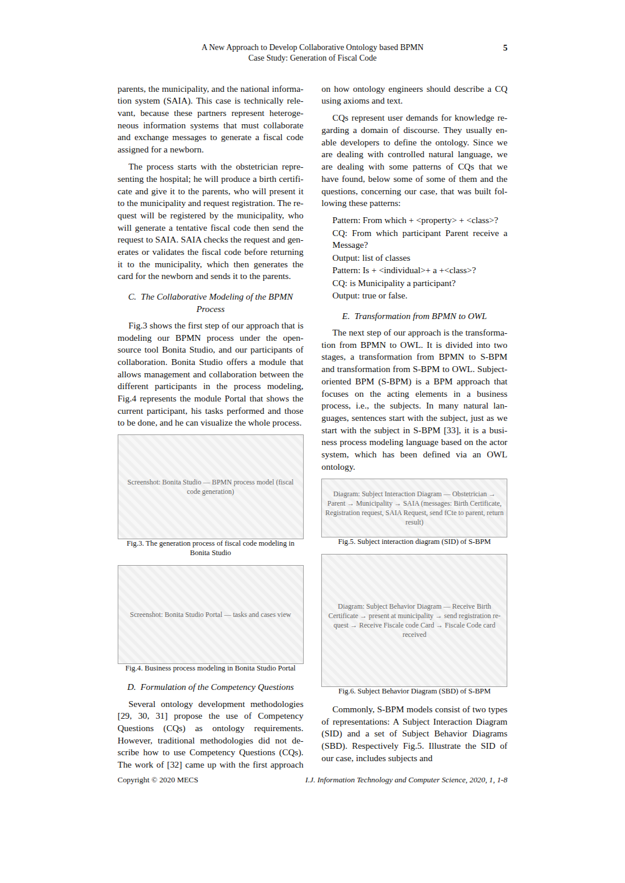A New Approach to Develop Collaborative Ontology based BPMN
Case Study: Generation of Fiscal Code
5
parents, the municipality, and the national information system (SAIA). This case is technically relevant, because these partners represent heterogeneous information systems that must collaborate and exchange messages to generate a fiscal code assigned for a newborn.
The process starts with the obstetrician representing the hospital; he will produce a birth certificate and give it to the parents, who will present it to the municipality and request registration. The request will be registered by the municipality, who will generate a tentative fiscal code then send the request to SAIA. SAIA checks the request and generates or validates the fiscal code before returning it to the municipality, which then generates the card for the newborn and sends it to the parents.
C. The Collaborative Modeling of the BPMN Process
Fig.3 shows the first step of our approach that is modeling our BPMN process under the open-source tool Bonita Studio, and our participants of collaboration. Bonita Studio offers a module that allows management and collaboration between the different participants in the process modeling, Fig.4 represents the module Portal that shows the current participant, his tasks performed and those to be done, and he can visualize the whole process.
Screenshot: Bonita Studio — BPMN process model (fiscal code generation)
Fig.3. The generation process of fiscal code modeling in Bonita Studio
Screenshot: Bonita Studio Portal — tasks and cases view
Fig.4. Business process modeling in Bonita Studio Portal
D. Formulation of the Competency Questions
Several ontology development methodologies [29, 30, 31] propose the use of Competency Questions (CQs) as ontology requirements. However, traditional methodologies did not describe how to use Competency Questions (CQs). The work of [32] came up with the first approach on how ontology engineers should describe a CQ using axioms and text.
CQs represent user demands for knowledge regarding a domain of discourse. They usually enable developers to define the ontology. Since we are dealing with controlled natural language, we are dealing with some patterns of CQs that we have found, below some of some of them and the questions, concerning our case, that was built following these patterns:
Pattern: From which + <property> + <class>?
CQ: From which participant Parent receive a Message?
Output: list of classes
Pattern: Is + <individual>+ a +<class>?
CQ: is Municipality a participant?
Output: true or false.
E. Transformation from BPMN to OWL
The next step of our approach is the transformation from BPMN to OWL. It is divided into two stages, a transformation from BPMN to S-BPM and transformation from S-BPM to OWL. Subject-oriented BPM (S-BPM) is a BPM approach that focuses on the acting elements in a business process, i.e., the subjects. In many natural languages, sentences start with the subject, just as we start with the subject in S-BPM [33], it is a business process modeling language based on the actor system, which has been defined via an OWL ontology.
Diagram: Subject Interaction Diagram — Obstetrician → Parent → Municipality → SAIA (messages: Birth Certificate, Registration request, SAIA Request, send fCte to parent, return result)
Fig.5. Subject interaction diagram (SID) of S-BPM
Diagram: Subject Behavior Diagram — Receive Birth Certificate → present at municipality → send registration request → Receive Fiscale code Card → Fiscale Code card received
Fig.6. Subject Behavior Diagram (SBD) of S-BPM
Commonly, S-BPM models consist of two types of representations: A Subject Interaction Diagram (SID) and a set of Subject Behavior Diagrams (SBD). Respectively Fig.5. Illustrate the SID of our case, includes subjects and
Copyright © 2020 MECS
I.J. Information Technology and Computer Science, 2020, 1, 1-8